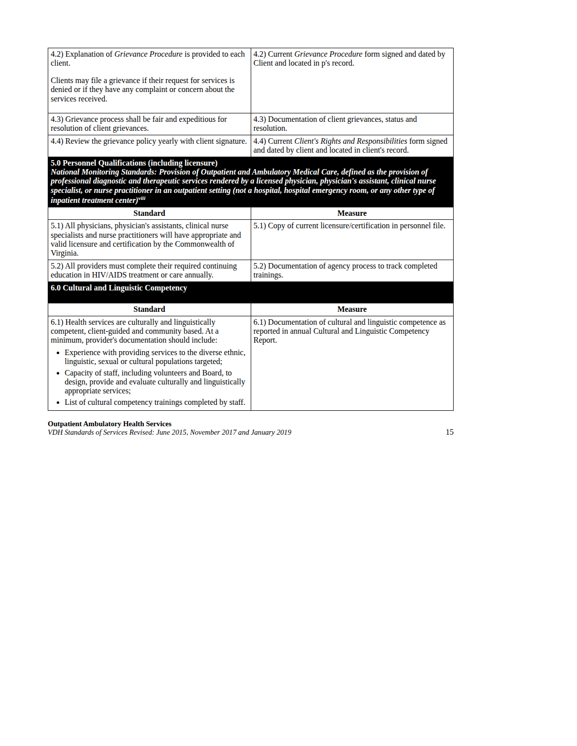| 4.2) Explanation of Grievance Procedure is provided to each client. Clients may file a grievance if their request for services is denied or if they have any complaint or concern about the services received. | 4.2) Current Grievance Procedure form signed and dated by Client and located in p's record. |
| 4.3) Grievance process shall be fair and expeditious for resolution of client grievances. | 4.3) Documentation of client grievances, status and resolution. |
| 4.4) Review the grievance policy yearly with client signature. | 4.4) Current Client's Rights and Responsibilities form signed and dated by client and located in client's record. |
| 5.0 Personnel Qualifications (including licensure) National Monitoring Standards: Provision of Outpatient and Ambulatory Medical Care, defined as the provision of professional diagnostic and therapeutic services rendered by a licensed physician, physician's assistant, clinical nurse specialist, or nurse practitioner in an outpatient setting (not a hospital, hospital emergency room, or any other type of inpatient treatment center) viii |
| Standard | Measure |
| 5.1) All physicians, physician's assistants, clinical nurse specialists and nurse practitioners will have appropriate and valid licensure and certification by the Commonwealth of Virginia. | 5.1) Copy of current licensure/certification in personnel file. |
| 5.2) All providers must complete their required continuing education in HIV/AIDS treatment or care annually. | 5.2) Documentation of agency process to track completed trainings. |
| 6.0 Cultural and Linguistic Competency |
| Standard | Measure |
| 6.1) Health services are culturally and linguistically competent, client-guided and community based. At a minimum, provider's documentation should include: Experience with providing services to the diverse ethnic, linguistic, sexual or cultural populations targeted; Capacity of staff, including volunteers and Board, to design, provide and evaluate culturally and linguistically appropriate services; List of cultural competency trainings completed by staff. | 6.1) Documentation of cultural and linguistic competence as reported in annual Cultural and Linguistic Competency Report. |
Outpatient Ambulatory Health Services
VDH Standards of Services Revised: June 2015, November 2017 and January 2019
15